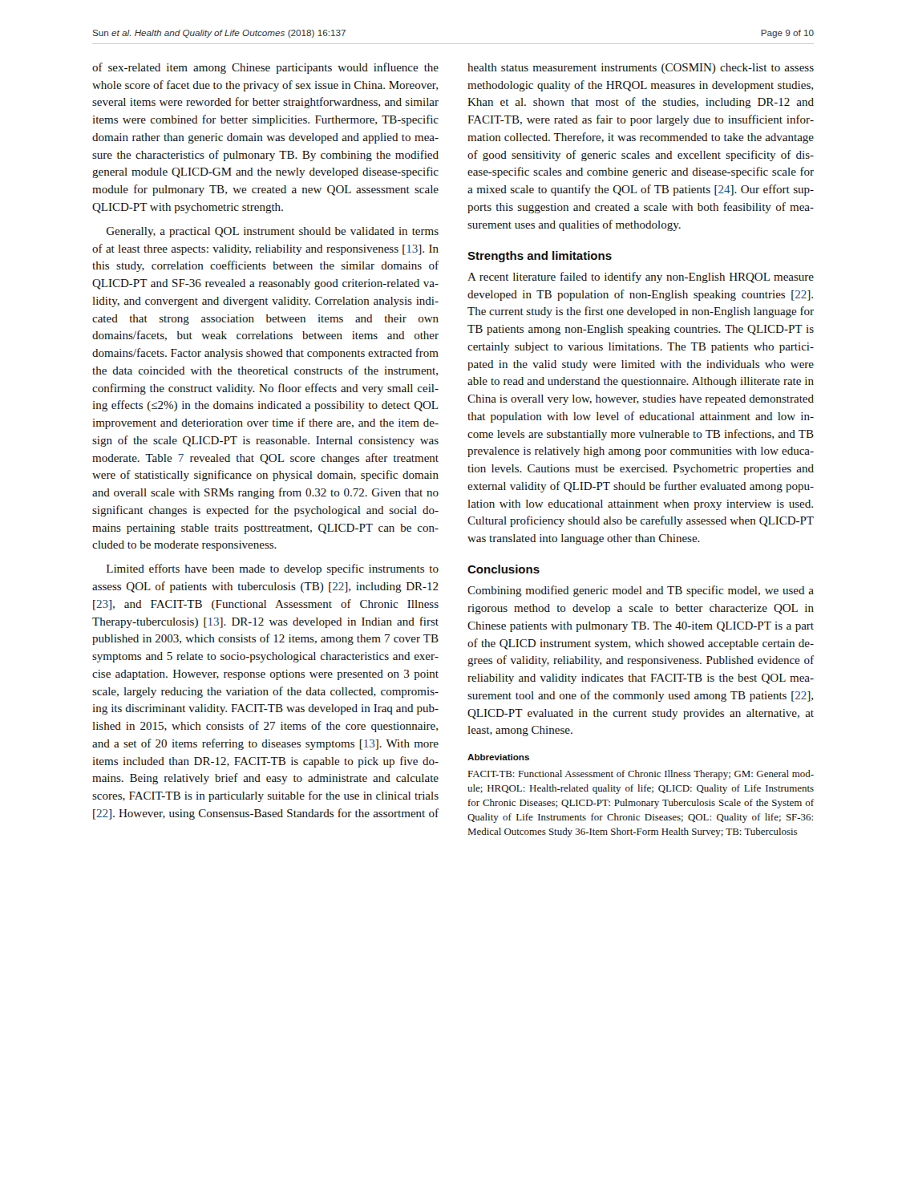Sun et al. Health and Quality of Life Outcomes (2018) 16:137
Page 9 of 10
of sex-related item among Chinese participants would influence the whole score of facet due to the privacy of sex issue in China. Moreover, several items were reworded for better straightforwardness, and similar items were combined for better simplicities. Furthermore, TB-specific domain rather than generic domain was developed and applied to measure the characteristics of pulmonary TB. By combining the modified general module QLICD-GM and the newly developed disease-specific module for pulmonary TB, we created a new QOL assessment scale QLICD-PT with psychometric strength.
Generally, a practical QOL instrument should be validated in terms of at least three aspects: validity, reliability and responsiveness [13]. In this study, correlation coefficients between the similar domains of QLICD-PT and SF-36 revealed a reasonably good criterion-related validity, and convergent and divergent validity. Correlation analysis indicated that strong association between items and their own domains/facets, but weak correlations between items and other domains/facets. Factor analysis showed that components extracted from the data coincided with the theoretical constructs of the instrument, confirming the construct validity. No floor effects and very small ceiling effects (≤2%) in the domains indicated a possibility to detect QOL improvement and deterioration over time if there are, and the item design of the scale QLICD-PT is reasonable. Internal consistency was moderate. Table 7 revealed that QOL score changes after treatment were of statistically significance on physical domain, specific domain and overall scale with SRMs ranging from 0.32 to 0.72. Given that no significant changes is expected for the psychological and social domains pertaining stable traits posttreatment, QLICD-PT can be concluded to be moderate responsiveness.
Limited efforts have been made to develop specific instruments to assess QOL of patients with tuberculosis (TB) [22], including DR-12 [23], and FACIT-TB (Functional Assessment of Chronic Illness Therapy-tuberculosis) [13]. DR-12 was developed in Indian and first published in 2003, which consists of 12 items, among them 7 cover TB symptoms and 5 relate to socio-psychological characteristics and exercise adaptation. However, response options were presented on 3 point scale, largely reducing the variation of the data collected, compromising its discriminant validity. FACIT-TB was developed in Iraq and published in 2015, which consists of 27 items of the core questionnaire, and a set of 20 items referring to diseases symptoms [13]. With more items included than DR-12, FACIT-TB is capable to pick up five domains. Being relatively brief and easy to administrate and calculate scores, FACIT-TB is in particularly suitable for the use in clinical trials [22]. However, using Consensus-Based Standards for the assortment of health status measurement instruments (COSMIN) check-list to assess methodologic quality of the HRQOL measures in development studies, Khan et al. shown that most of the studies, including DR-12 and FACIT-TB, were rated as fair to poor largely due to insufficient information collected. Therefore, it was recommended to take the advantage of good sensitivity of generic scales and excellent specificity of disease-specific scales and combine generic and disease-specific scale for a mixed scale to quantify the QOL of TB patients [24]. Our effort supports this suggestion and created a scale with both feasibility of measurement uses and qualities of methodology.
Strengths and limitations
A recent literature failed to identify any non-English HRQOL measure developed in TB population of non-English speaking countries [22]. The current study is the first one developed in non-English language for TB patients among non-English speaking countries. The QLICD-PT is certainly subject to various limitations. The TB patients who participated in the valid study were limited with the individuals who were able to read and understand the questionnaire. Although illiterate rate in China is overall very low, however, studies have repeated demonstrated that population with low level of educational attainment and low income levels are substantially more vulnerable to TB infections, and TB prevalence is relatively high among poor communities with low education levels. Cautions must be exercised. Psychometric properties and external validity of QLID-PT should be further evaluated among population with low educational attainment when proxy interview is used. Cultural proficiency should also be carefully assessed when QLICD-PT was translated into language other than Chinese.
Conclusions
Combining modified generic model and TB specific model, we used a rigorous method to develop a scale to better characterize QOL in Chinese patients with pulmonary TB. The 40-item QLICD-PT is a part of the QLICD instrument system, which showed acceptable certain degrees of validity, reliability, and responsiveness. Published evidence of reliability and validity indicates that FACIT-TB is the best QOL measurement tool and one of the commonly used among TB patients [22], QLICD-PT evaluated in the current study provides an alternative, at least, among Chinese.
Abbreviations
FACIT-TB: Functional Assessment of Chronic Illness Therapy; GM: General module; HRQOL: Health-related quality of life; QLICD: Quality of Life Instruments for Chronic Diseases; QLICD-PT: Pulmonary Tuberculosis Scale of the System of Quality of Life Instruments for Chronic Diseases; QOL: Quality of life; SF-36: Medical Outcomes Study 36-Item Short-Form Health Survey; TB: Tuberculosis